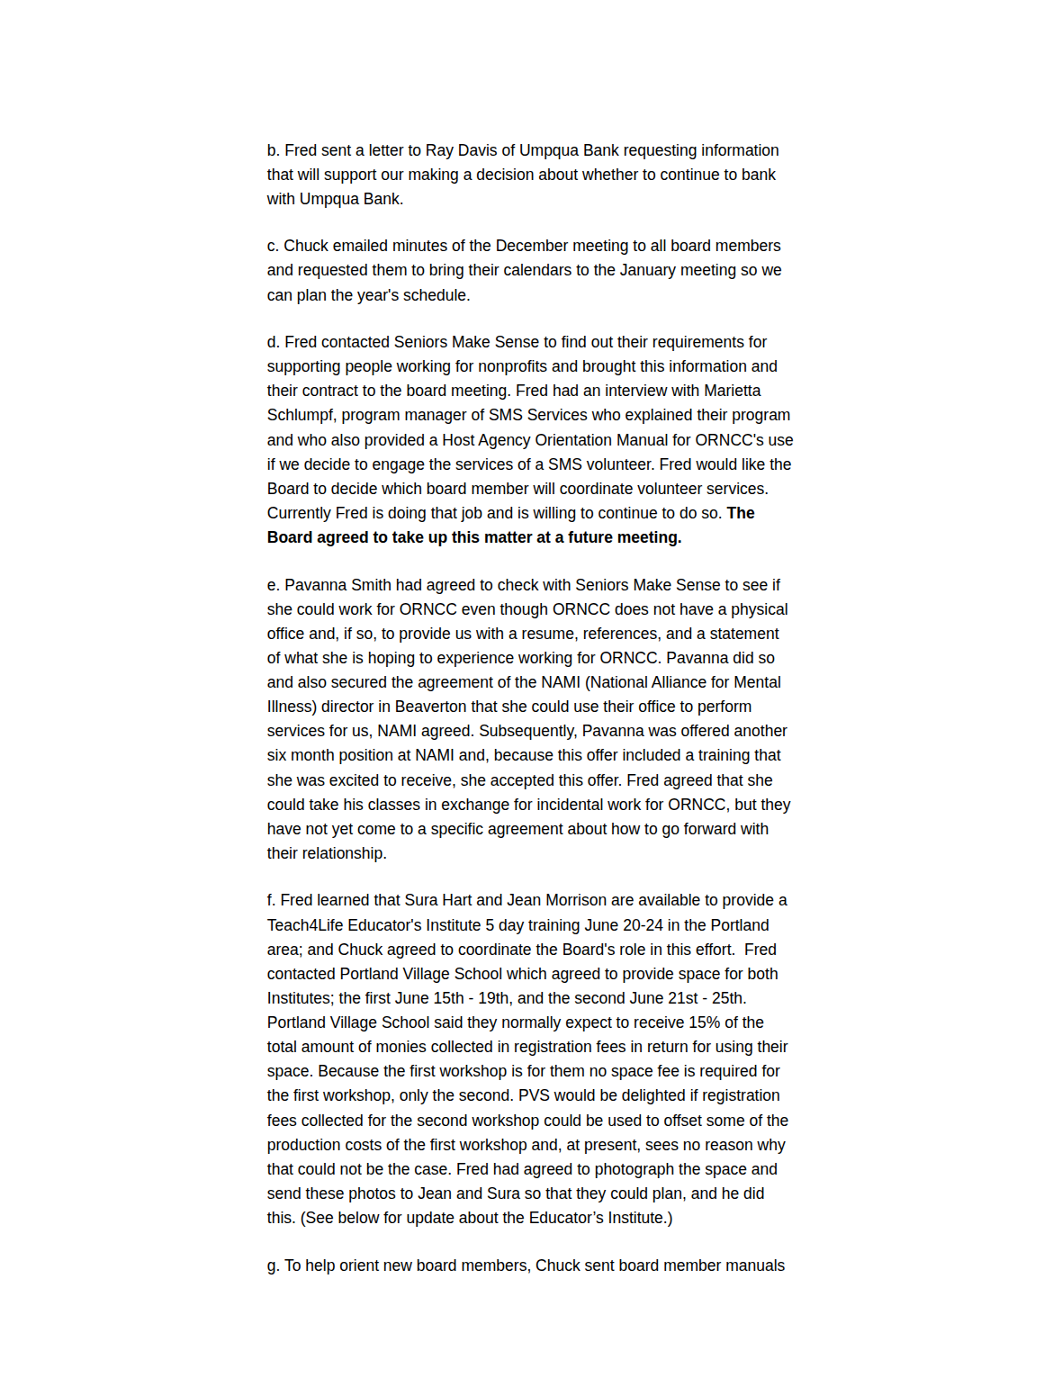b. Fred sent a letter to Ray Davis of Umpqua Bank requesting information that will support our making a decision about whether to continue to bank with Umpqua Bank.
c. Chuck emailed minutes of the December meeting to all board members and requested them to bring their calendars to the January meeting so we can plan the year's schedule.
d. Fred contacted Seniors Make Sense to find out their requirements for supporting people working for nonprofits and brought this information and their contract to the board meeting. Fred had an interview with Marietta Schlumpf, program manager of SMS Services who explained their program and who also provided a Host Agency Orientation Manual for ORNCC's use if we decide to engage the services of a SMS volunteer. Fred would like the Board to decide which board member will coordinate volunteer services. Currently Fred is doing that job and is willing to continue to do so. The Board agreed to take up this matter at a future meeting.
e. Pavanna Smith had agreed to check with Seniors Make Sense to see if she could work for ORNCC even though ORNCC does not have a physical office and, if so, to provide us with a resume, references, and a statement of what she is hoping to experience working for ORNCC. Pavanna did so and also secured the agreement of the NAMI (National Alliance for Mental Illness) director in Beaverton that she could use their office to perform services for us, NAMI agreed. Subsequently, Pavanna was offered another six month position at NAMI and, because this offer included a training that she was excited to receive, she accepted this offer. Fred agreed that she could take his classes in exchange for incidental work for ORNCC, but they have not yet come to a specific agreement about how to go forward with their relationship.
f. Fred learned that Sura Hart and Jean Morrison are available to provide a Teach4Life Educator's Institute 5 day training June 20-24 in the Portland area; and Chuck agreed to coordinate the Board's role in this effort. Fred contacted Portland Village School which agreed to provide space for both Institutes; the first June 15th - 19th, and the second June 21st - 25th. Portland Village School said they normally expect to receive 15% of the total amount of monies collected in registration fees in return for using their space. Because the first workshop is for them no space fee is required for the first workshop, only the second. PVS would be delighted if registration fees collected for the second workshop could be used to offset some of the production costs of the first workshop and, at present, sees no reason why that could not be the case. Fred had agreed to photograph the space and send these photos to Jean and Sura so that they could plan, and he did this. (See below for update about the Educator’s Institute.)
g. To help orient new board members, Chuck sent board member manuals